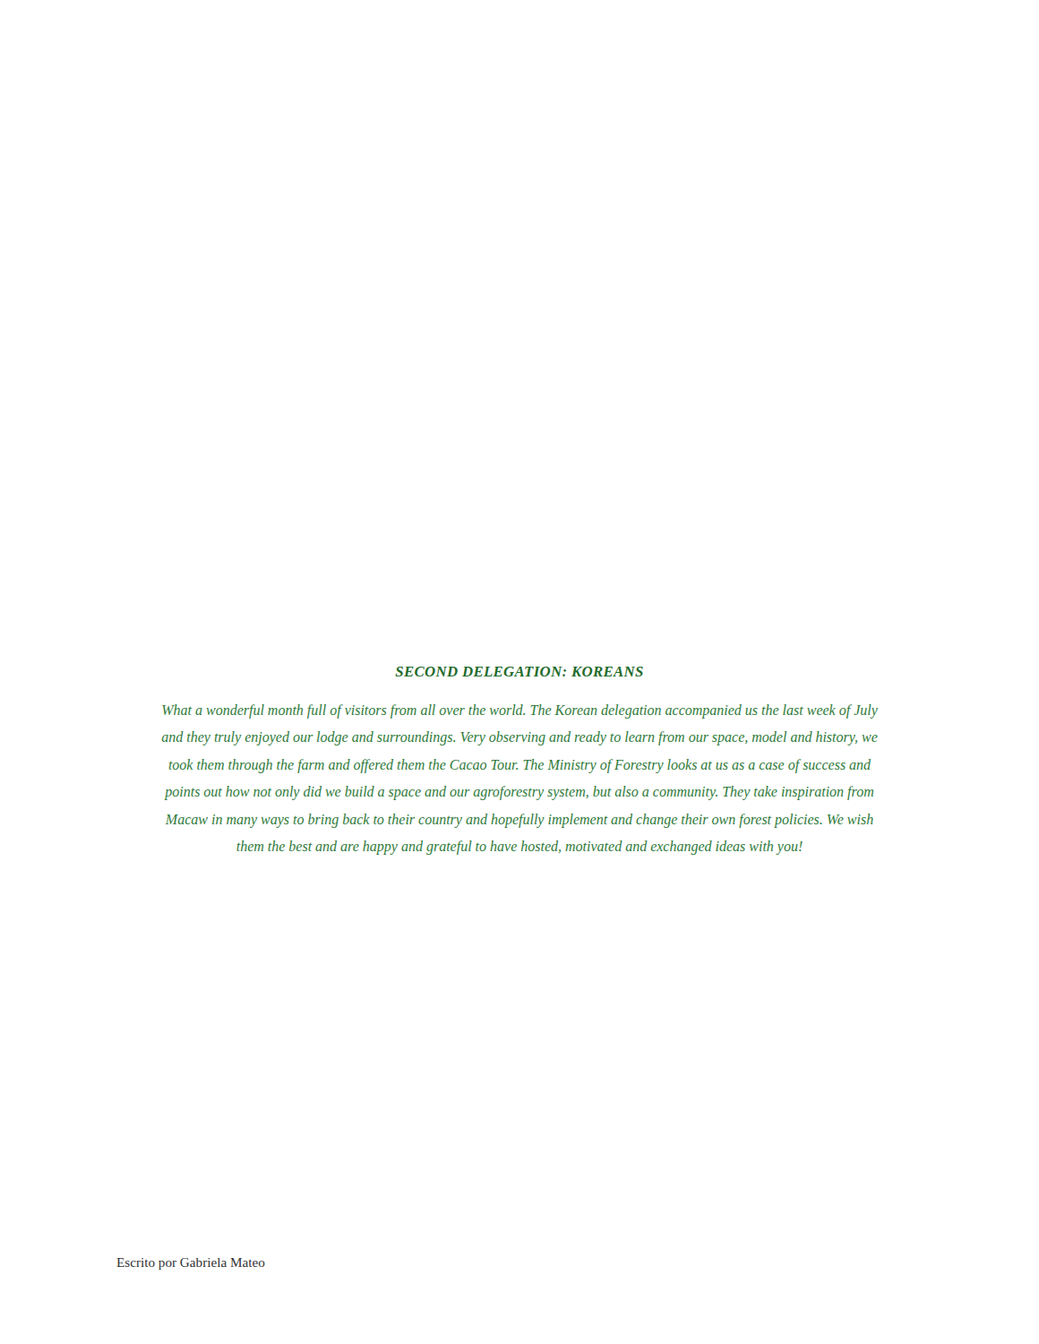SECOND DELEGATION: KOREANS
What a wonderful month full of visitors from all over the world. The Korean delegation accompanied us the last week of July and they truly enjoyed our lodge and surroundings. Very observing and ready to learn from our space, model and history, we took them through the farm and offered them the Cacao Tour. The Ministry of Forestry looks at us as a case of success and points out how not only did we build a space and our agroforestry system, but also a community. They take inspiration from Macaw in many ways to bring back to their country and hopefully implement and change their own forest policies. We wish them the best and are happy and grateful to have hosted, motivated and exchanged ideas with you!
Escrito por Gabriela Mateo